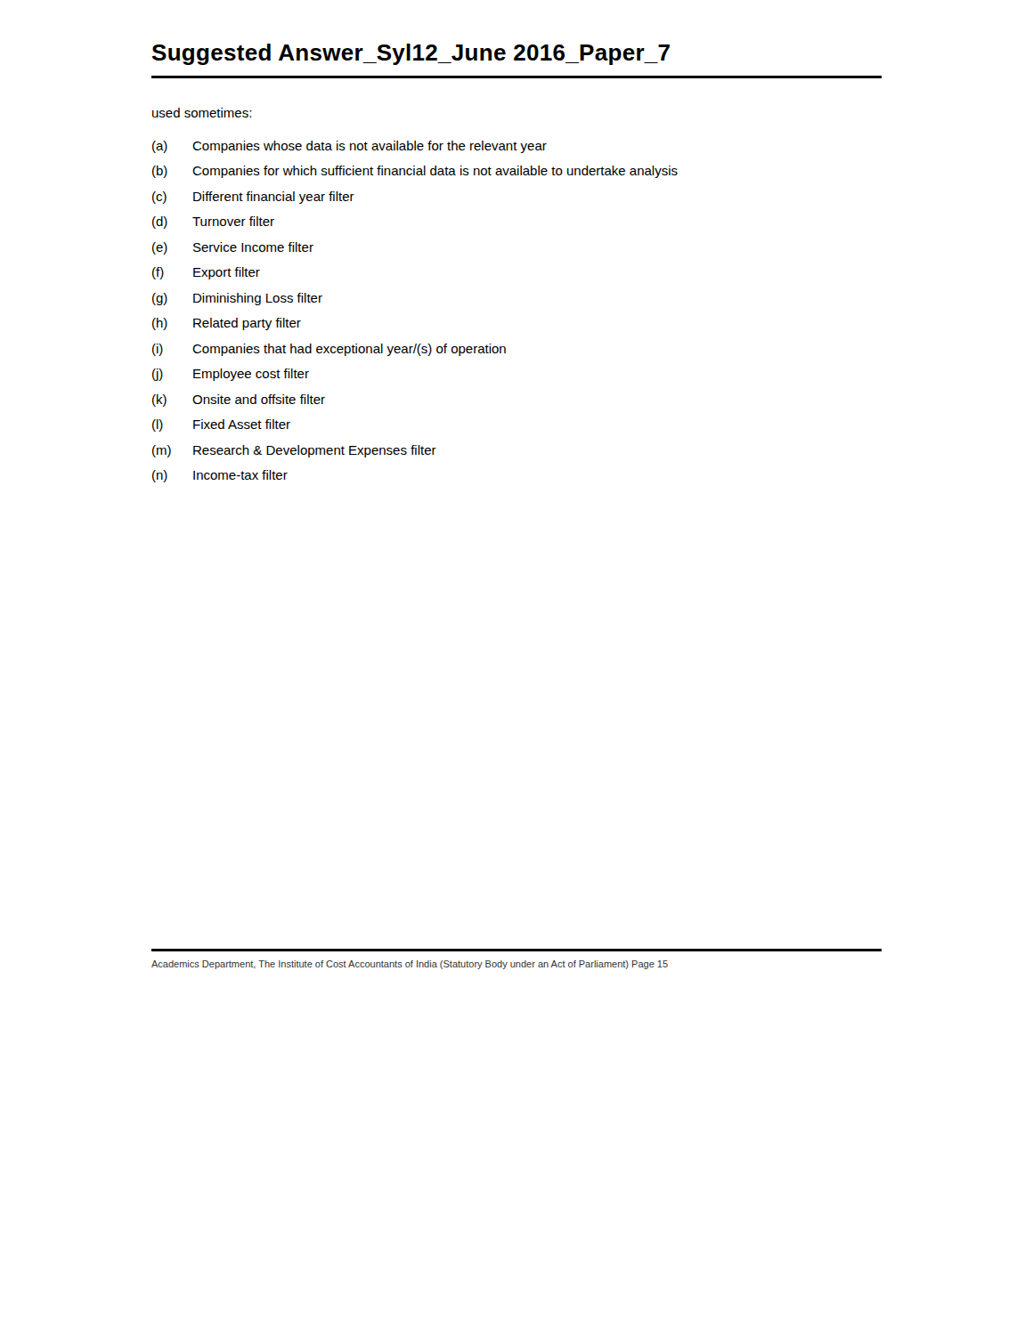Suggested Answer_Syl12_June 2016_Paper_7
used sometimes:
(a) Companies whose data is not available for the relevant year
(b) Companies for which sufficient financial data is not available to undertake analysis
(c) Different financial year filter
(d) Turnover filter
(e) Service Income filter
(f) Export filter
(g) Diminishing Loss filter
(h) Related party filter
(i) Companies that had exceptional year/(s) of operation
(j) Employee cost filter
(k) Onsite and offsite filter
(l) Fixed Asset filter
(m) Research & Development Expenses filter
(n) Income-tax filter
Academics Department, The Institute of Cost Accountants of India (Statutory Body under an Act of Parliament) Page 15